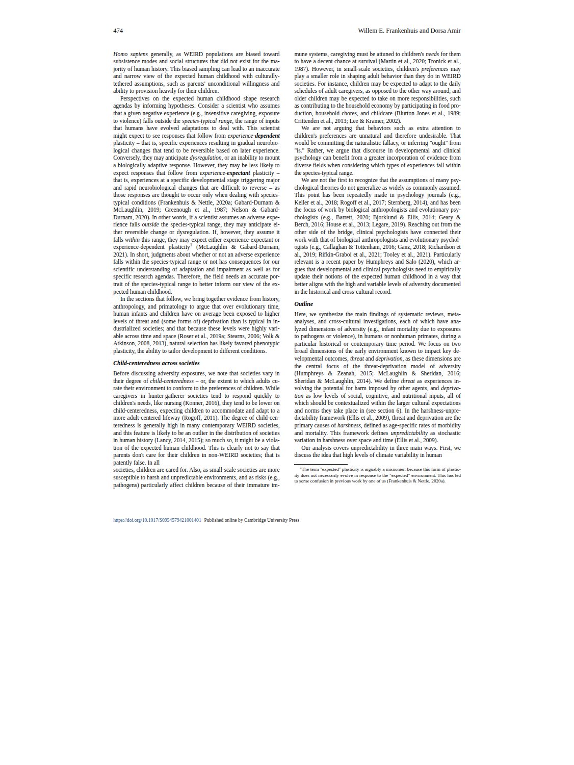474
Willem E. Frankenhuis and Dorsa Amir
Homo sapiens generally, as WEIRD populations are biased toward subsistence modes and social structures that did not exist for the majority of human history. This biased sampling can lead to an inaccurate and narrow view of the expected human childhood with culturally-tethered assumptions, such as parents' unconditional willingness and ability to provision heavily for their children.
Perspectives on the expected human childhood shape research agendas by informing hypotheses. Consider a scientist who assumes that a given negative experience (e.g., insensitive caregiving, exposure to violence) falls outside the species-typical range, the range of inputs that humans have evolved adaptations to deal with. This scientist might expect to see responses that follow from experience-dependent plasticity – that is, specific experiences resulting in gradual neurobiological changes that tend to be reversible based on later experience. Conversely, they may anticipate dysregulation, or an inability to mount a biologically adaptive response. However, they may be less likely to expect responses that follow from experience-expectant plasticity – that is, experiences at a specific developmental stage triggering major and rapid neurobiological changes that are difficult to reverse – as those responses are thought to occur only when dealing with species-typical conditions (Frankenhuis & Nettle, 2020a; Gabard-Durnam & McLaughlin, 2019; Greenough et al., 1987; Nelson & Gabard-Durnam, 2020). In other words, if a scientist assumes an adverse experience falls outside the species-typical range, they may anticipate either reversible change or dysregulation. If, however, they assume it falls within this range, they may expect either experience-expectant or experience-dependent plasticity1 (McLaughlin & Gabard-Durnam, 2021). In short, judgments about whether or not an adverse experience falls within the species-typical range or not has consequences for our scientific understanding of adaptation and impairment as well as for specific research agendas. Therefore, the field needs an accurate portrait of the species-typical range to better inform our view of the expected human childhood.
In the sections that follow, we bring together evidence from history, anthropology, and primatology to argue that over evolutionary time, human infants and children have on average been exposed to higher levels of threat and (some forms of) deprivation than is typical in industrialized societies; and that because these levels were highly variable across time and space (Roser et al., 2019a; Stearns, 2006; Volk & Atkinson, 2008, 2013), natural selection has likely favored phenotypic plasticity, the ability to tailor development to different conditions.
Child-centeredness across societies
Before discussing adversity exposures, we note that societies vary in their degree of child-centeredness – or, the extent to which adults curate their environment to conform to the preferences of children. While caregivers in hunter-gatherer societies tend to respond quickly to children's needs, like nursing (Konner, 2016), they tend to be lower on child-centeredness, expecting children to accommodate and adapt to a more adult-centered lifeway (Rogoff, 2011). The degree of child-centeredness is generally high in many contemporary WEIRD societies, and this feature is likely to be an outlier in the distribution of societies in human history (Lancy, 2014, 2015); so much so, it might be a violation of the expected human childhood. This is clearly not to say that parents don't care for their children in non-WEIRD societies; that is patently false. In all
societies, children are cared for. Also, as small-scale societies are more susceptible to harsh and unpredictable environments, and as risks (e.g., pathogens) particularly affect children because of their immature immune systems, caregiving must be attuned to children's needs for them to have a decent chance at survival (Martin et al., 2020; Tronick et al., 1987). However, in small-scale societies, children's preferences may play a smaller role in shaping adult behavior than they do in WEIRD societies. For instance, children may be expected to adapt to the daily schedules of adult caregivers, as opposed to the other way around, and older children may be expected to take on more responsibilities, such as contributing to the household economy by participating in food production, household chores, and childcare (Blurton Jones et al., 1989; Crittenden et al., 2013; Lee & Kramer, 2002).
We are not arguing that behaviors such as extra attention to children's preferences are unnatural and therefore undesirable. That would be committing the naturalistic fallacy, or inferring "ought" from "is." Rather, we argue that discourse in developmental and clinical psychology can benefit from a greater incorporation of evidence from diverse fields when considering which types of experiences fall within the species-typical range.
We are not the first to recognize that the assumptions of many psychological theories do not generalize as widely as commonly assumed. This point has been repeatedly made in psychology journals (e.g., Keller et al., 2018; Rogoff et al., 2017; Sternberg, 2014), and has been the focus of work by biological anthropologists and evolutionary psychologists (e.g., Barrett, 2020; Bjorklund & Ellis, 2014; Geary & Berch, 2016; House et al., 2013; Legare, 2019). Reaching out from the other side of the bridge, clinical psychologists have connected their work with that of biological anthropologists and evolutionary psychologists (e.g., Callaghan & Tottenham, 2016; Ganz, 2018; Richardson et al., 2019; Rifkin-Graboi et al., 2021; Tooley et al., 2021). Particularly relevant is a recent paper by Humphreys and Salo (2020), which argues that developmental and clinical psychologists need to empirically update their notions of the expected human childhood in a way that better aligns with the high and variable levels of adversity documented in the historical and cross-cultural record.
Outline
Here, we synthesize the main findings of systematic reviews, meta-analyses, and cross-cultural investigations, each of which have analyzed dimensions of adversity (e.g., infant mortality due to exposures to pathogens or violence), in humans or nonhuman primates, during a particular historical or contemporary time period. We focus on two broad dimensions of the early environment known to impact key developmental outcomes, threat and deprivation, as these dimensions are the central focus of the threat-deprivation model of adversity (Humphreys & Zeanah, 2015; McLaughlin & Sheridan, 2016; Sheridan & McLaughlin, 2014). We define threat as experiences involving the potential for harm imposed by other agents, and deprivation as low levels of social, cognitive, and nutritional inputs, all of which should be contextualized within the larger cultural expectations and norms they take place in (see section 6). In the harshness-unpredictability framework (Ellis et al., 2009), threat and deprivation are the primary causes of harshness, defined as age-specific rates of morbidity and mortality. This framework defines unpredictability as stochastic variation in harshness over space and time (Ellis et al., 2009).
Our analysis covers unpredictability in three main ways. First, we discuss the idea that high levels of climate variability in human
1The term "expected" plasticity is arguably a misnomer, because this form of plasticity does not necessarily evolve in response to the "expected" environment. This has led to some confusion in previous work by one of us (Frankenhuis & Nettle, 2020a).
https://doi.org/10.1017/S0954579421001401 Published online by Cambridge University Press